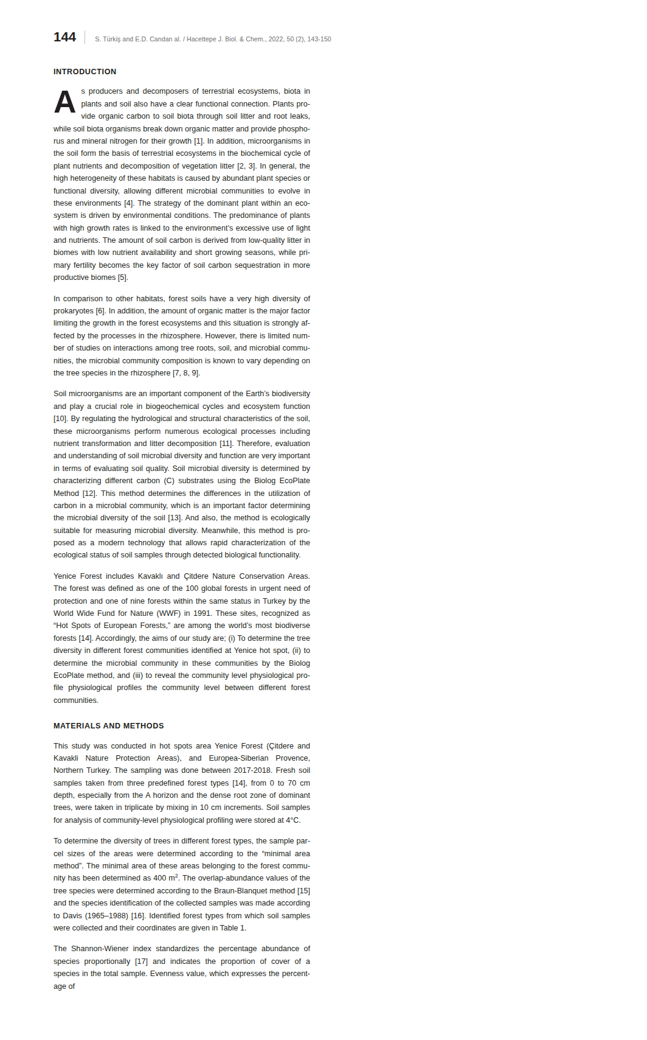144
S. Türkiş and E.D. Candan al. / Hacettepe J. Biol. & Chem., 2022, 50 (2), 143-150
INTRODUCTION
As producers and decomposers of terrestrial ecosystems, biota in plants and soil also have a clear functional connection. Plants provide organic carbon to soil biota through soil litter and root leaks, while soil biota organisms break down organic matter and provide phosphorus and mineral nitrogen for their growth [1]. In addition, microorganisms in the soil form the basis of terrestrial ecosystems in the biochemical cycle of plant nutrients and decomposition of vegetation litter [2, 3]. In general, the high heterogeneity of these habitats is caused by abundant plant species or functional diversity, allowing different microbial communities to evolve in these environments [4]. The strategy of the dominant plant within an ecosystem is driven by environmental conditions. The predominance of plants with high growth rates is linked to the environment’s excessive use of light and nutrients. The amount of soil carbon is derived from low-quality litter in biomes with low nutrient availability and short growing seasons, while primary fertility becomes the key factor of soil carbon sequestration in more productive biomes [5].
In comparison to other habitats, forest soils have a very high diversity of prokaryotes [6]. In addition, the amount of organic matter is the major factor limiting the growth in the forest ecosystems and this situation is strongly affected by the processes in the rhizosphere. However, there is limited number of studies on interactions among tree roots, soil, and microbial communities, the microbial community composition is known to vary depending on the tree species in the rhizosphere [7, 8, 9].
Soil microorganisms are an important component of the Earth’s biodiversity and play a crucial role in biogeochemical cycles and ecosystem function [10]. By regulating the hydrological and structural characteristics of the soil, these microorganisms perform numerous ecological processes including nutrient transformation and litter decomposition [11]. Therefore, evaluation and understanding of soil microbial diversity and function are very important in terms of evaluating soil quality. Soil microbial diversity is determined by characterizing different carbon (C) substrates using the Biolog EcoPlate Method [12]. This method determines the differences in the utilization of carbon in a microbial community, which is an important factor determining the microbial diversity of the soil [13]. And also, the method is ecologically suitable for measuring microbial diversity. Meanwhile, this method is proposed as a modern technology that allows rapid characterization of the ecological status of soil samples through detected biological functionality.
Yenice Forest includes Kavaklı and Çitdere Nature Conservation Areas. The forest was defined as one of the 100 global forests in urgent need of protection and one of nine forests within the same status in Turkey by the World Wide Fund for Nature (WWF) in 1991. These sites, recognized as “Hot Spots of European Forests,” are among the world’s most biodiverse forests [14]. Accordingly, the aims of our study are; (i) To determine the tree diversity in different forest communities identified at Yenice hot spot, (ii) to determine the microbial community in these communities by the Biolog EcoPlate method, and (iii) to reveal the community level physiological profile physiological profiles the community level between different forest communities.
MATERIALS and METHODS
This study was conducted in hot spots area Yenice Forest (Çitdere and Kavakli Nature Protection Areas), and Europea-Siberian Provence, Northern Turkey. The sampling was done between 2017-2018. Fresh soil samples taken from three predefined forest types [14], from 0 to 70 cm depth, especially from the A horizon and the dense root zone of dominant trees, were taken in triplicate by mixing in 10 cm increments. Soil samples for analysis of community-level physiological profiling were stored at 4°C.
To determine the diversity of trees in different forest types, the sample parcel sizes of the areas were determined according to the “minimal area method”. The minimal area of these areas belonging to the forest community has been determined as 400 m2. The overlap-abundance values of the tree species were determined according to the Braun-Blanquet method [15] and the species identification of the collected samples was made according to Davis (1965–1988) [16]. Identified forest types from which soil samples were collected and their coordinates are given in Table 1.
The Shannon-Wiener index standardizes the percentage abundance of species proportionally [17] and indicates the proportion of cover of a species in the total sample. Evenness value, which expresses the percentage of